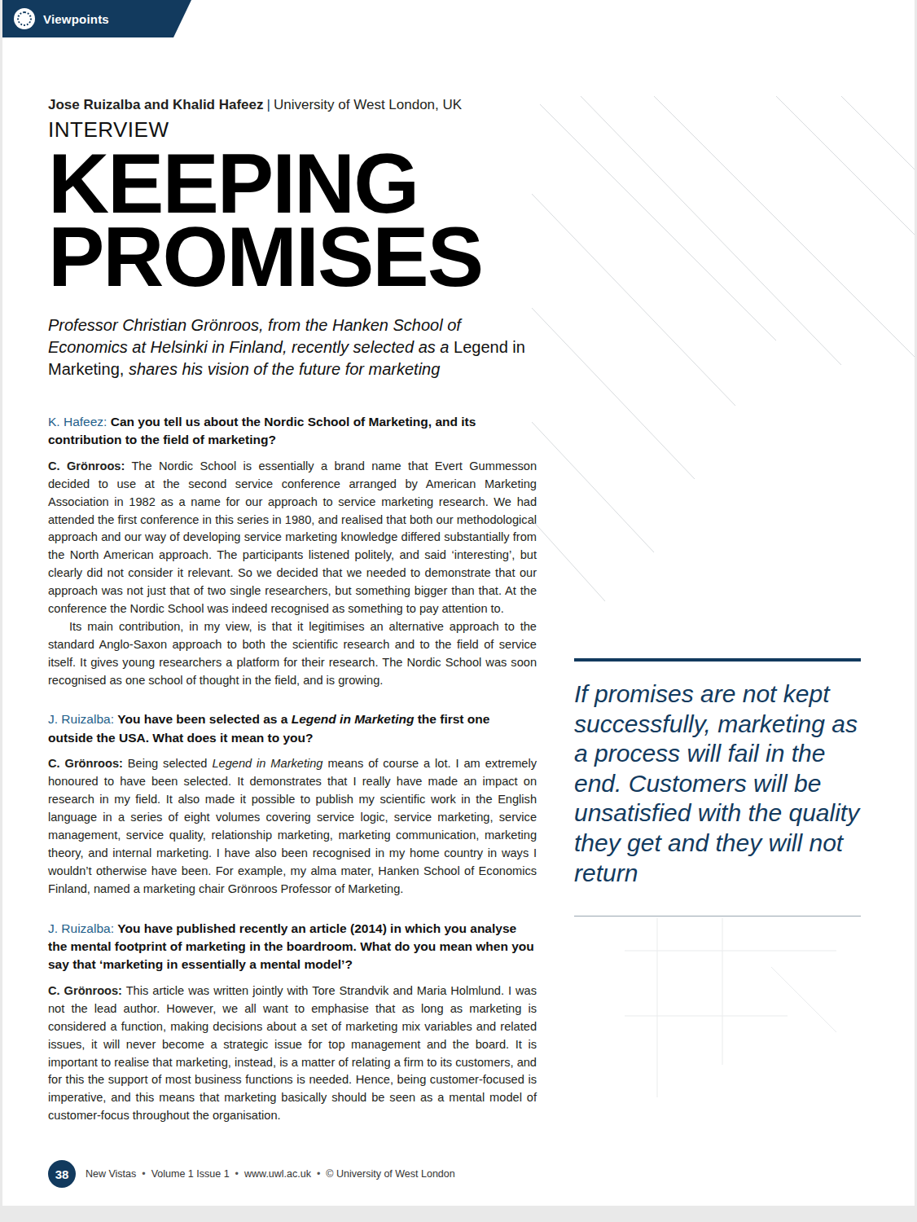Viewpoints
Jose Ruizalba and Khalid Hafeez|University of West London, UK
INTERVIEW
Keeping
Promises
Professor Christian Grönroos, from the Hanken School of Economics at Helsinki in Finland, recently selected as a Legend in Marketing, shares his vision of the future for marketing
K. Hafeez: Can you tell us about the Nordic School of Marketing, and its contribution to the field of marketing?
C. Grönroos: The Nordic School is essentially a brand name that Evert Gummesson decided to use at the second service conference arranged by American Marketing Association in 1982 as a name for our approach to service marketing research. We had attended the first conference in this series in 1980, and realised that both our methodological approach and our way of developing service marketing knowledge differed substantially from the North American approach. The participants listened politely, and said ‘interesting’, but clearly did not consider it relevant. So we decided that we needed to demonstrate that our approach was not just that of two single researchers, but something bigger than that. At the conference the Nordic School was indeed recognised as something to pay attention to. Its main contribution, in my view, is that it legitimises an alternative approach to the standard Anglo-Saxon approach to both the scientific research and to the field of service itself. It gives young researchers a platform for their research. The Nordic School was soon recognised as one school of thought in the field, and is growing.
J. Ruizalba: You have been selected as a Legend in Marketing the first one outside the USA. What does it mean to you?
C. Grönroos: Being selected Legend in Marketing means of course a lot. I am extremely honoured to have been selected. It demonstrates that I really have made an impact on research in my field. It also made it possible to publish my scientific work in the English language in a series of eight volumes covering service logic, service marketing, service management, service quality, relationship marketing, marketing communication, marketing theory, and internal marketing. I have also been recognised in my home country in ways I wouldn’t otherwise have been. For example, my alma mater, Hanken School of Economics Finland, named a marketing chair Grönroos Professor of Marketing.
J. Ruizalba: You have published recently an article (2014) in which you analyse the mental footprint of marketing in the boardroom. What do you mean when you say that ‘marketing in essentially a mental model’?
C. Grönroos: This article was written jointly with Tore Strandvik and Maria Holmlund. I was not the lead author. However, we all want to emphasise that as long as marketing is considered a function, making decisions about a set of marketing mix variables and related issues, it will never become a strategic issue for top management and the board. It is important to realise that marketing, instead, is a matter of relating a firm to its customers, and for this the support of most business functions is needed. Hence, being customer-focused is imperative, and this means that marketing basically should be seen as a mental model of customer-focus throughout the organisation.
If promises are not kept successfully, marketing as a process will fail in the end. Customers will be unsatisfied with the quality they get and they will not return
38
New Vistas • Volume 1 Issue 1 • www.uwl.ac.uk • © University of West London